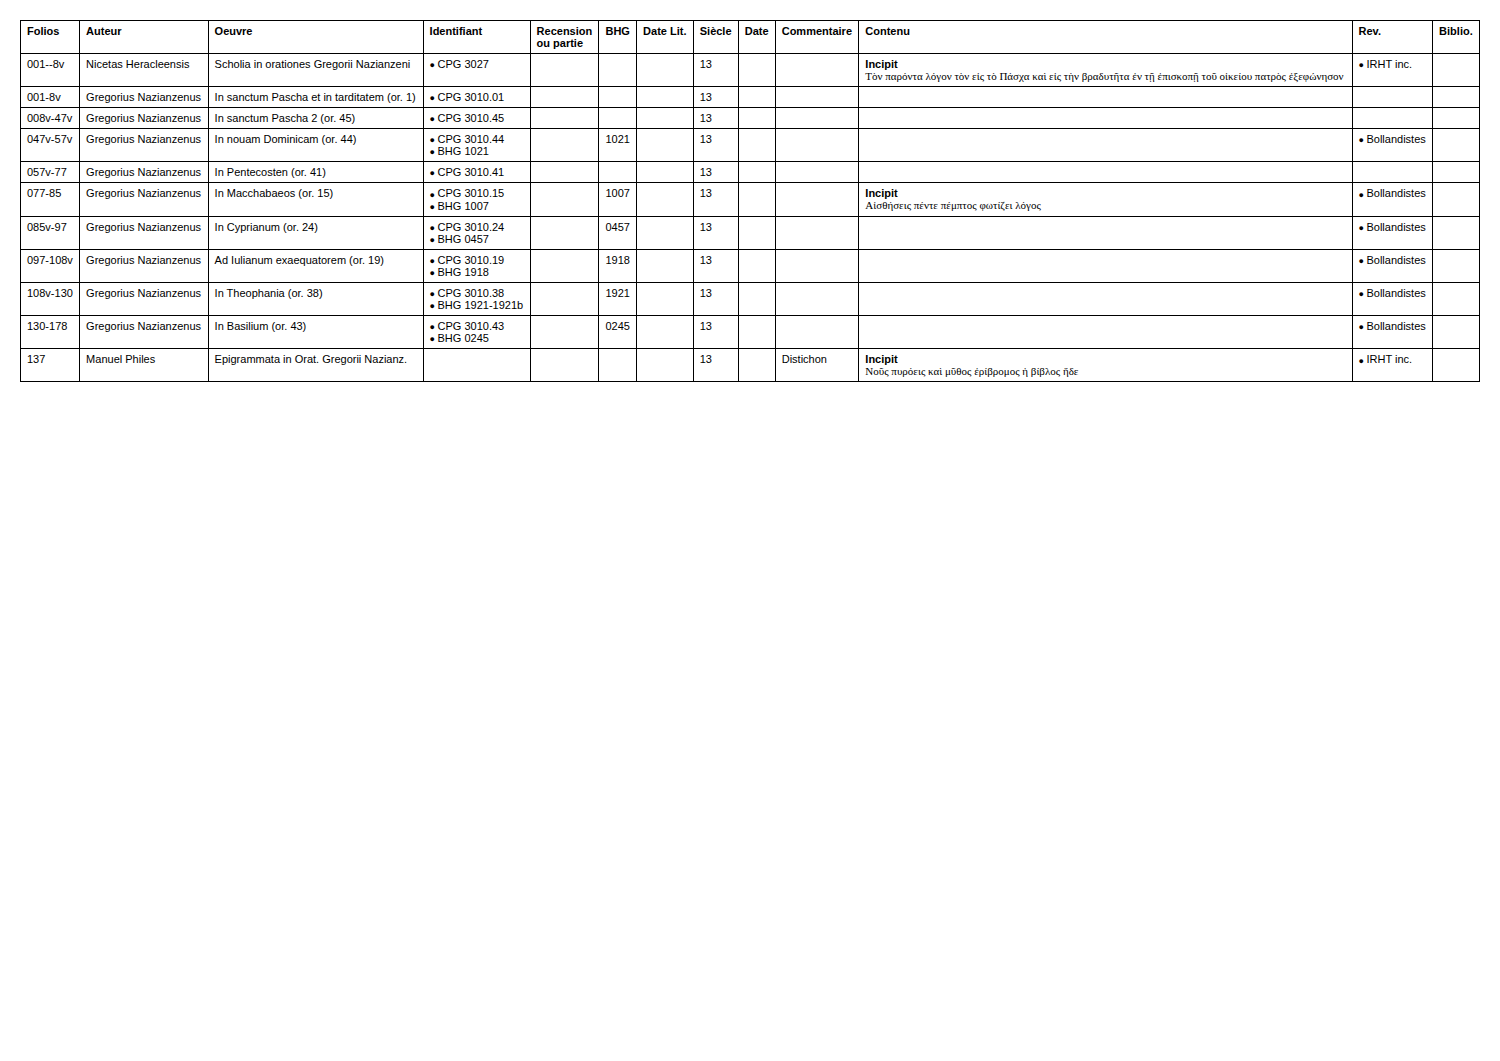| Folios | Auteur | Oeuvre | Identifiant | Recension ou partie | BHG | Date Lit. | Siècle | Date | Commentaire | Contenu | Rev. | Biblio. |
| --- | --- | --- | --- | --- | --- | --- | --- | --- | --- | --- | --- | --- |
| 001--8v | Nicetas Heracleensis | Scholia in orationes Gregorii Nazianzeni | CPG 3027 | | | | 13 | | | Incipit Τὸν παρόντα λόγον τὸν εἰς τὸ Πάσχα καὶ εἰς τὴν βραδυτῆτα ἐν τῇ ἐπισκοπῇ τοῦ οἰκείου πατρὸς ἐξεφώνησον | IRHT inc. | |
| 001-8v | Gregorius Nazianzenus | In sanctum Pascha et in tarditatem (or. 1) | CPG 3010.01 | | | | 13 | | | | | |
| 008v-47v | Gregorius Nazianzenus | In sanctum Pascha 2 (or. 45) | CPG 3010.45 | | | | 13 | | | | | |
| 047v-57v | Gregorius Nazianzenus | In nouam Dominicam (or. 44) | CPG 3010.44 BHG 1021 | | 1021 | | 13 | | | | Bollandistes | |
| 057v-77 | Gregorius Nazianzenus | In Pentecosten (or. 41) | CPG 3010.41 | | | | 13 | | | | | |
| 077-85 | Gregorius Nazianzenus | In Macchabaeos (or. 15) | CPG 3010.15 BHG 1007 | | 1007 | | 13 | | | Incipit Αἰσθήσεις πέντε πέμπτος φωτίζει λόγος | Bollandistes | |
| 085v-97 | Gregorius Nazianzenus | In Cyprianum (or. 24) | CPG 3010.24 BHG 0457 | | 0457 | | 13 | | | | Bollandistes | |
| 097-108v | Gregorius Nazianzenus | Ad Iulianum exaequatorem (or. 19) | CPG 3010.19 BHG 1918 | | 1918 | | 13 | | | | Bollandistes | |
| 108v-130 | Gregorius Nazianzenus | In Theophania (or. 38) | CPG 3010.38 BHG 1921-1921b | | 1921 | | 13 | | | | Bollandistes | |
| 130-178 | Gregorius Nazianzenus | In Basilium (or. 43) | CPG 3010.43 BHG 0245 | | 0245 | | 13 | | | | Bollandistes | |
| 137 | Manuel Philes | Epigrammata in Orat. Gregorii Nazianz. | | | | | 13 | | Distichon | Incipit Νοῦς πυρόεις καὶ μῦθος ἐρίβρομος ἡ βίβλος ἥδε | IRHT inc. | |